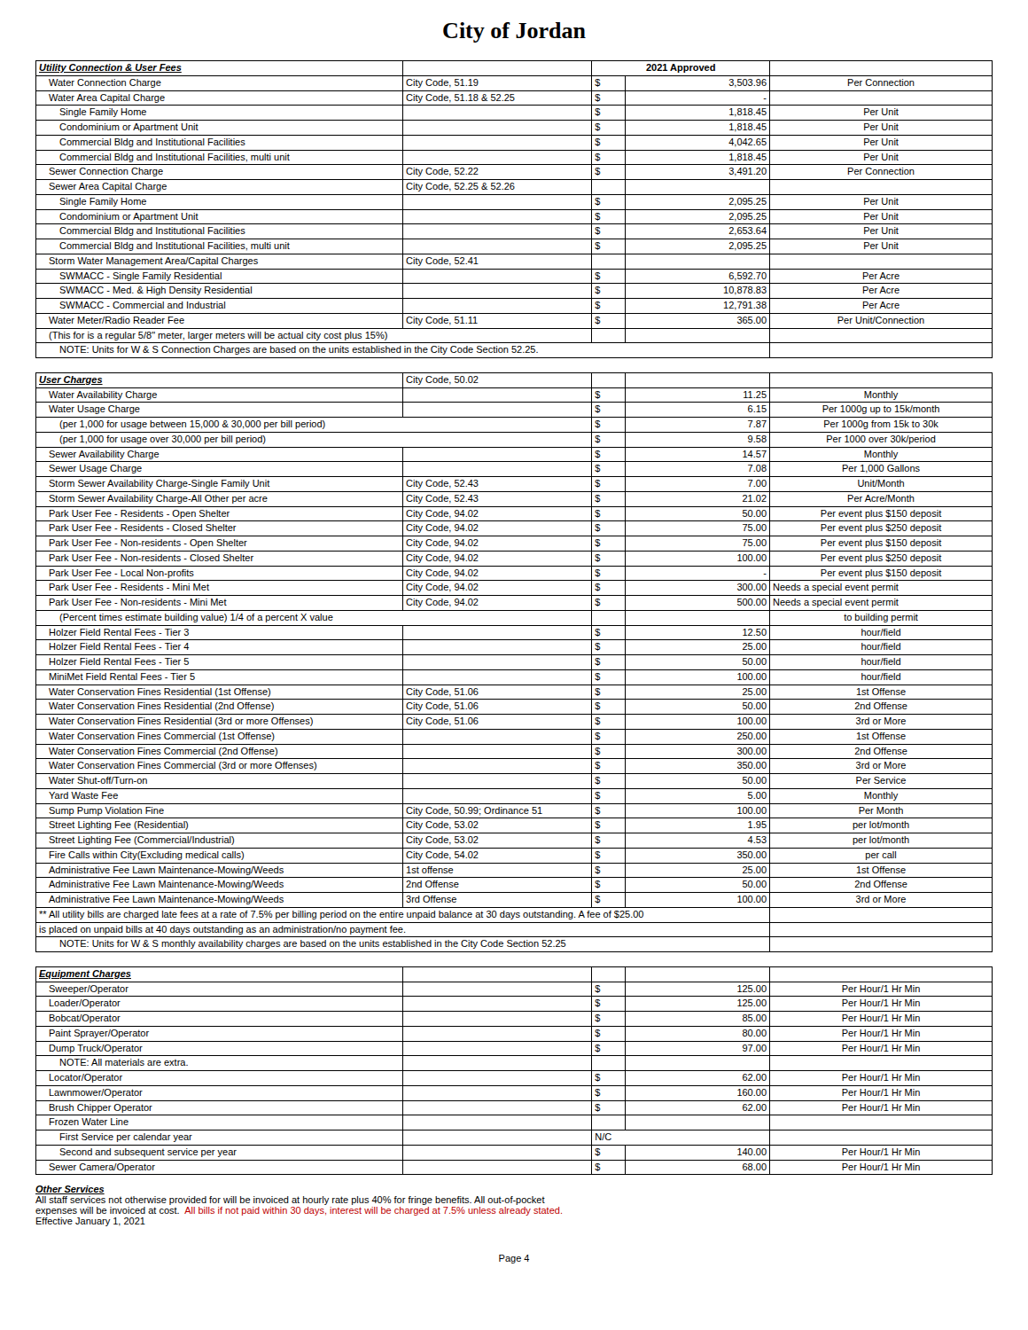City of Jordan
| Utility Connection & User Fees | | 2021 Approved | |
| Water Connection Charge | City Code, 51.19 | $ | 3,503.96 | Per Connection |
| Water Area Capital Charge | City Code, 51.18 & 52.25 | $ | - | |
| Single Family Home | | $ | 1,818.45 | Per Unit |
| Condominium or Apartment Unit | | $ | 1,818.45 | Per Unit |
| Commercial Bldg and Institutional Facilities | | $ | 4,042.65 | Per Unit |
| Commercial Bldg and Institutional Facilities, multi unit | | $ | 1,818.45 | Per Unit |
| Sewer Connection Charge | City Code, 52.22 | $ | 3,491.20 | Per Connection |
| Sewer Area Capital Charge | City Code, 52.25 & 52.26 | | | |
| Single Family Home | | $ | 2,095.25 | Per Unit |
| Condominium or Apartment Unit | | $ | 2,095.25 | Per Unit |
| Commercial Bldg and Institutional Facilities | | $ | 2,653.64 | Per Unit |
| Commercial Bldg and Institutional Facilities, multi unit | | $ | 2,095.25 | Per Unit |
| Storm Water Management Area/Capital Charges | City Code, 52.41 | | | |
| SWMACC - Single Family Residential | | $ | 6,592.70 | Per Acre |
| SWMACC - Med. & High Density Residential | | $ | 10,878.83 | Per Acre |
| SWMACC - Commercial and Industrial | | $ | 12,791.38 | Per Acre |
| Water Meter/Radio Reader Fee | City Code, 51.11 | $ | 365.00 | Per Unit/Connection |
| (This for is a regular 5/8" meter, larger meters will be actual city cost plus 15%) | | | |
| NOTE: Units for W & S Connection Charges are based on the units established in the City Code Section 52.25. | |
| User Charges | City Code, 50.02 | | | |
| Water Availability Charge | | $ | 11.25 | Monthly |
| Water Usage Charge | | $ | 6.15 | Per 1000g up to 15k/month |
| (per 1,000 for usage between 15,000 & 30,000 per bill period) | $ | 7.87 | Per 1000g from 15k to 30k |
| (per 1,000 for usage over 30,000 per bill period) | $ | 9.58 | Per 1000 over 30k/period |
| Sewer Availability Charge | | $ | 14.57 | Monthly |
| Sewer Usage Charge | | $ | 7.08 | Per 1,000 Gallons |
| Storm Sewer Availability Charge-Single Family Unit | City Code, 52.43 | $ | 7.00 | Unit/Month |
| Storm Sewer Availability Charge-All Other per acre | City Code, 52.43 | $ | 21.02 | Per Acre/Month |
| Park User Fee - Residents - Open Shelter | City Code, 94.02 | $ | 50.00 | Per event plus $150 deposit |
| Park User Fee - Residents - Closed Shelter | City Code, 94.02 | $ | 75.00 | Per event plus $250 deposit |
| Park User Fee - Non-residents - Open Shelter | City Code, 94.02 | $ | 75.00 | Per event plus $150 deposit |
| Park User Fee - Non-residents - Closed Shelter | City Code, 94.02 | $ | 100.00 | Per event plus $250 deposit |
| Park User Fee - Local Non-profits | City Code, 94.02 | $ | - | Per event plus $150 deposit |
| Park User Fee - Residents - Mini Met | City Code, 94.02 | $ | 300.00 | Needs a special event permit |
| Park User Fee - Non-residents - Mini Met | City Code, 94.02 | $ | 500.00 | Needs a special event permit |
| (Percent times estimate building value) 1/4 of a percent X value | | | to building permit |
| Holzer Field Rental Fees - Tier 3 | | $ | 12.50 | hour/field |
| Holzer Field Rental Fees - Tier 4 | | $ | 25.00 | hour/field |
| Holzer Field Rental Fees - Tier 5 | | $ | 50.00 | hour/field |
| MiniMet Field Rental Fees - Tier 5 | | $ | 100.00 | hour/field |
| Water Conservation Fines Residential (1st Offense) | City Code, 51.06 | $ | 25.00 | 1st Offense |
| Water Conservation Fines Residential (2nd Offense) | City Code, 51.06 | $ | 50.00 | 2nd Offense |
| Water Conservation Fines Residential (3rd or more Offenses) | City Code, 51.06 | $ | 100.00 | 3rd or More |
| Water Conservation Fines Commercial (1st Offense) | | $ | 250.00 | 1st Offense |
| Water Conservation Fines Commercial (2nd Offense) | | $ | 300.00 | 2nd Offense |
| Water Conservation Fines Commercial (3rd or more Offenses) | | $ | 350.00 | 3rd or More |
| Water Shut-off/Turn-on | | $ | 50.00 | Per Service |
| Yard Waste Fee | | $ | 5.00 | Monthly |
| Sump Pump Violation Fine | City Code, 50.99; Ordinance 51 | $ | 100.00 | Per Month |
| Street Lighting Fee (Residential) | City Code, 53.02 | $ | 1.95 | per lot/month |
| Street Lighting Fee (Commercial/Industrial) | City Code, 53.02 | $ | 4.53 | per lot/month |
| Fire Calls within City(Excluding medical calls) | City Code, 54.02 | $ | 350.00 | per call |
| Administrative Fee Lawn Maintenance-Mowing/Weeds | 1st offense | $ | 25.00 | 1st Offense |
| Administrative Fee Lawn Maintenance-Mowing/Weeds | 2nd Offense | $ | 50.00 | 2nd Offense |
| Administrative Fee Lawn Maintenance-Mowing/Weeds | 3rd Offense | $ | 100.00 | 3rd or More |
| ** All utility bills are charged late fees at a rate of 7.5% per billing period on the entire unpaid balance at 30 days outstanding. A fee of $25.00 | |
| is placed on unpaid bills at 40 days outstanding as an administration/no payment fee. | |
| NOTE: Units for W & S monthly availability charges are based on the units established in the City Code Section 52.25 | |
| Equipment Charges | | | | |
| Sweeper/Operator | | $ | 125.00 | Per Hour/1 Hr Min |
| Loader/Operator | | $ | 125.00 | Per Hour/1 Hr Min |
| Bobcat/Operator | | $ | 85.00 | Per Hour/1 Hr Min |
| Paint Sprayer/Operator | | $ | 80.00 | Per Hour/1 Hr Min |
| Dump Truck/Operator | | $ | 97.00 | Per Hour/1 Hr Min |
| NOTE: All materials are extra. | | | | |
| Locator/Operator | | $ | 62.00 | Per Hour/1 Hr Min |
| Lawnmower/Operator | | $ | 160.00 | Per Hour/1 Hr Min |
| Brush Chipper Operator | | $ | 62.00 | Per Hour/1 Hr Min |
| Frozen Water Line | | | | |
| First Service per calendar year | | N/C | |
| Second and subsequent service per year | | $ | 140.00 | Per Hour/1 Hr Min |
| Sewer Camera/Operator | | $ | 68.00 | Per Hour/1 Hr Min |
Other Services
All staff services not otherwise provided for will be invoiced at hourly rate plus 40% for fringe benefits. All out-of-pocket
expenses will be invoiced at cost. All bills if not paid within 30 days, interest will be charged at 7.5% unless already stated.
Effective January 1, 2021
Page 4